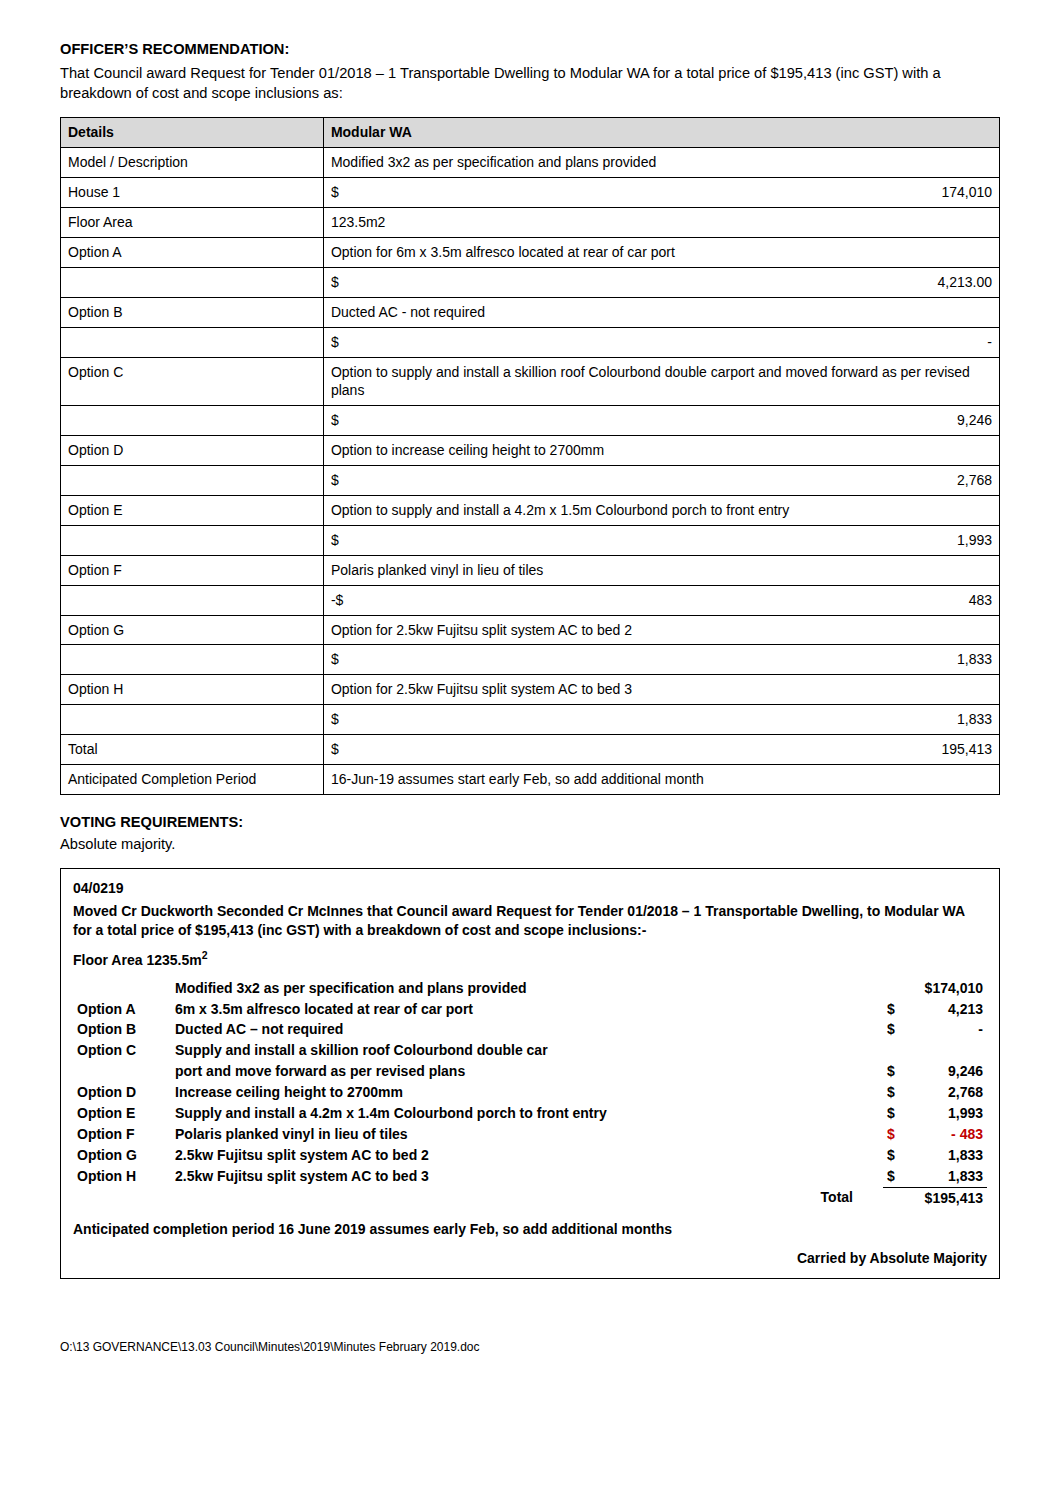OFFICER’S RECOMMENDATION:
That Council award Request for Tender 01/2018 – 1 Transportable Dwelling to Modular WA for a total price of $195,413 (inc GST) with a breakdown of cost and scope inclusions as:
| Details | Modular WA |
| --- | --- |
| Model / Description | Modified 3x2 as per specification and plans provided |
| House 1 | $ 174,010 |
| Floor Area | 123.5m2 |
| Option A | Option for 6m x 3.5m alfresco located at rear of car port |
| | $ 4,213.00 |
| Option B | Ducted AC - not required |
| | $ - |
| Option C | Option to supply and install a skillion roof Colourbond double carport and moved forward as per revised plans |
| | $ 9,246 |
| Option D | Option to increase ceiling height to 2700mm |
| | $ 2,768 |
| Option E | Option to supply and install a 4.2m x 1.5m Colourbond porch to front entry |
| | $ 1,993 |
| Option F | Polaris planked vinyl in lieu of tiles |
| | -$ 483 |
| Option G | Option for 2.5kw Fujitsu split system AC to bed 2 |
| | $ 1,833 |
| Option H | Option for 2.5kw Fujitsu split system AC to bed 3 |
| | $ 1,833 |
| Total | $ 195,413 |
| Anticipated Completion Period | 16-Jun-19 assumes start early Feb, so add additional month |
VOTING REQUIREMENTS:
Absolute majority.
04/0219
Moved Cr Duckworth Seconded Cr McInnes that Council award Request for Tender 01/2018 – 1 Transportable Dwelling, to Modular WA for a total price of $195,413 (inc GST) with a breakdown of cost and scope inclusions:-
Floor Area 1235.5m2
| | Modified 3x2 as per specification and plans provided | | $174,010 |
| Option A | 6m x 3.5m alfresco located at rear of car port | $ | 4,213 |
| Option B | Ducted AC – not required | $ | - |
| Option C | Supply and install a skillion roof Colourbond double car | | |
| | port and move forward as per revised plans | $ | 9,246 |
| Option D | Increase ceiling height to 2700mm | $ | 2,768 |
| Option E | Supply and install a 4.2m x 1.4m Colourbond porch to front entry | $ | 1,993 |
| Option F | Polaris planked vinyl in lieu of tiles | $ | - 483 |
| Option G | 2.5kw Fujitsu split system AC to bed 2 | $ | 1,833 |
| Option H | 2.5kw Fujitsu split system AC to bed 3 | $ | 1,833 |
| | Total | | $195,413 |
Anticipated completion period 16 June 2019 assumes early Feb, so add additional months
Carried by Absolute Majority
O:\13 GOVERNANCE\13.03 Council\Minutes\2019\Minutes February 2019.doc